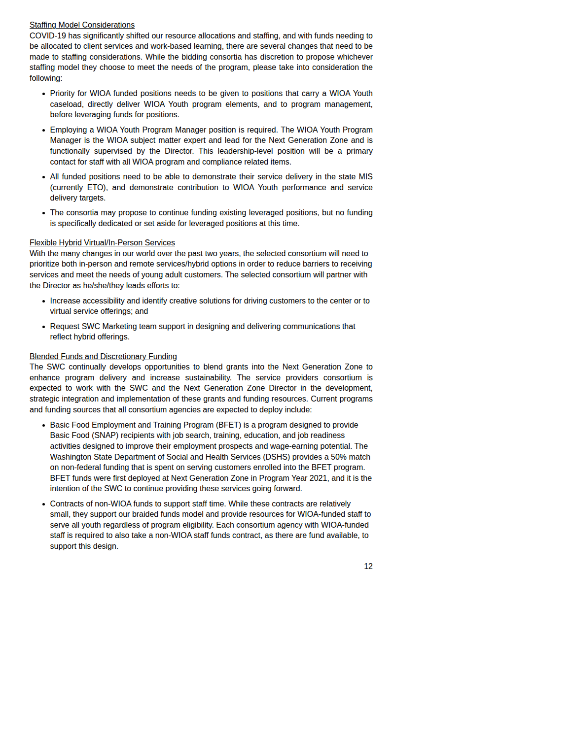Staffing Model Considerations
COVID-19 has significantly shifted our resource allocations and staffing, and with funds needing to be allocated to client services and work-based learning, there are several changes that need to be made to staffing considerations. While the bidding consortia has discretion to propose whichever staffing model they choose to meet the needs of the program, please take into consideration the following:
Priority for WIOA funded positions needs to be given to positions that carry a WIOA Youth caseload, directly deliver WIOA Youth program elements, and to program management, before leveraging funds for positions.
Employing a WIOA Youth Program Manager position is required. The WIOA Youth Program Manager is the WIOA subject matter expert and lead for the Next Generation Zone and is functionally supervised by the Director. This leadership-level position will be a primary contact for staff with all WIOA program and compliance related items.
All funded positions need to be able to demonstrate their service delivery in the state MIS (currently ETO), and demonstrate contribution to WIOA Youth performance and service delivery targets.
The consortia may propose to continue funding existing leveraged positions, but no funding is specifically dedicated or set aside for leveraged positions at this time.
Flexible Hybrid Virtual/In-Person Services
With the many changes in our world over the past two years, the selected consortium will need to prioritize both in-person and remote services/hybrid options in order to reduce barriers to receiving services and meet the needs of young adult customers. The selected consortium will partner with the Director as he/she/they leads efforts to:
Increase accessibility and identify creative solutions for driving customers to the center or to virtual service offerings; and
Request SWC Marketing team support in designing and delivering communications that reflect hybrid offerings.
Blended Funds and Discretionary Funding
The SWC continually develops opportunities to blend grants into the Next Generation Zone to enhance program delivery and increase sustainability. The service providers consortium is expected to work with the SWC and the Next Generation Zone Director in the development, strategic integration and implementation of these grants and funding resources. Current programs and funding sources that all consortium agencies are expected to deploy include:
Basic Food Employment and Training Program (BFET) is a program designed to provide Basic Food (SNAP) recipients with job search, training, education, and job readiness activities designed to improve their employment prospects and wage-earning potential. The Washington State Department of Social and Health Services (DSHS) provides a 50% match on non-federal funding that is spent on serving customers enrolled into the BFET program. BFET funds were first deployed at Next Generation Zone in Program Year 2021, and it is the intention of the SWC to continue providing these services going forward.
Contracts of non-WIOA funds to support staff time. While these contracts are relatively small, they support our braided funds model and provide resources for WIOA-funded staff to serve all youth regardless of program eligibility. Each consortium agency with WIOA-funded staff is required to also take a non-WIOA staff funds contract, as there are fund available, to support this design.
12